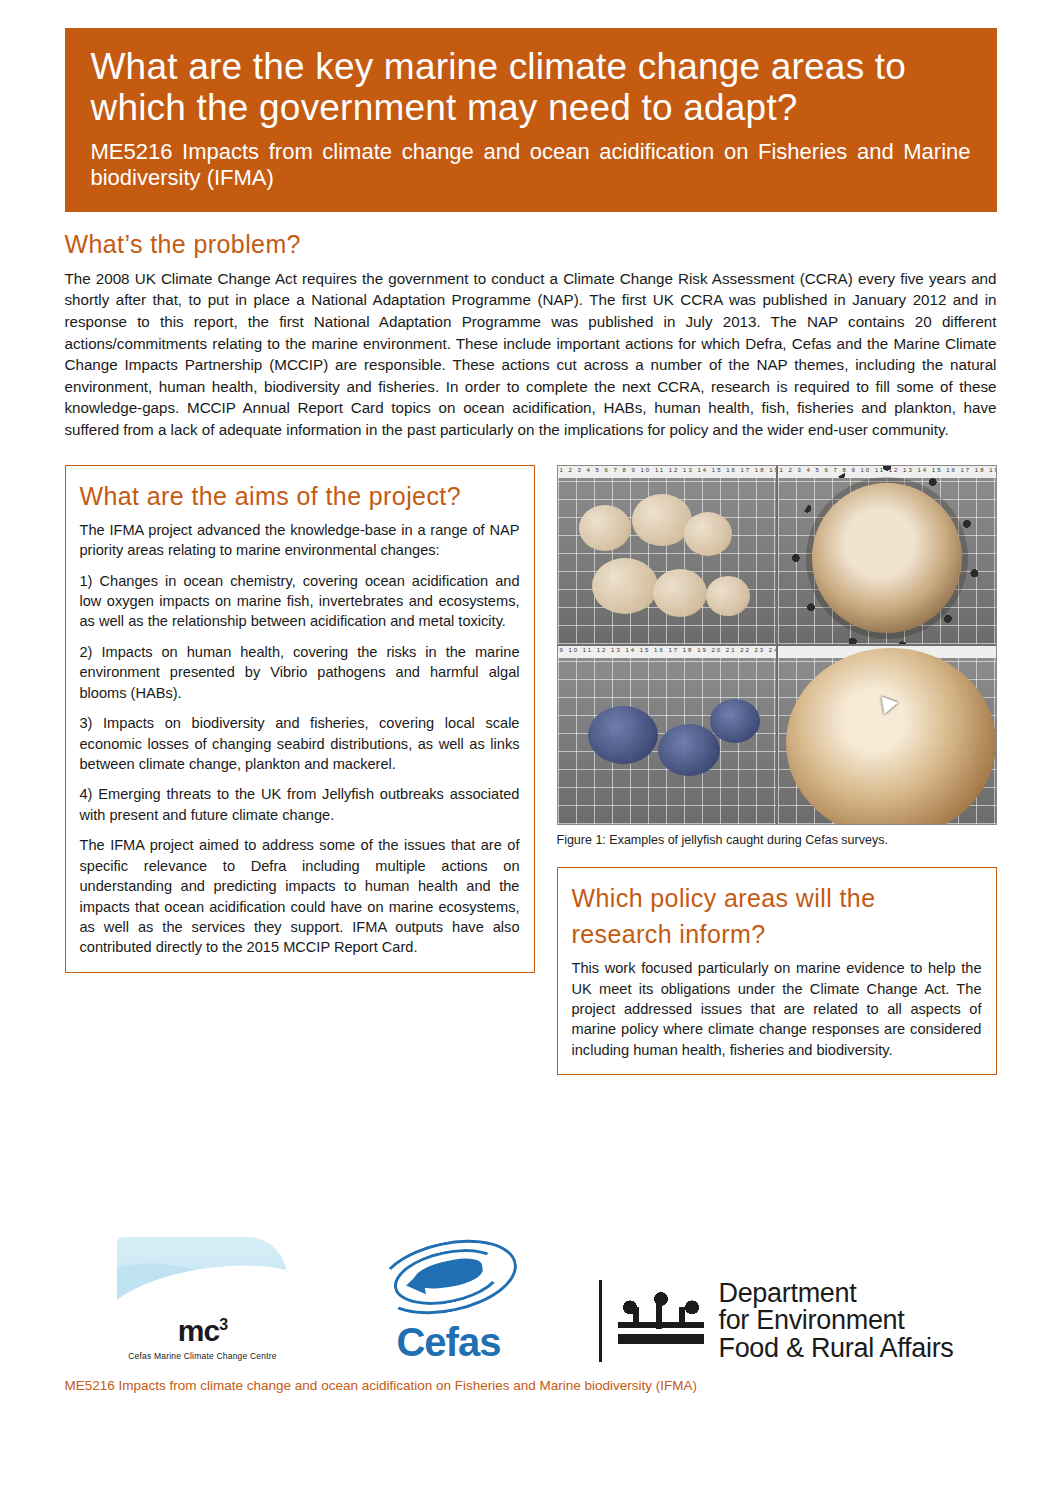What are the key marine climate change areas to which the government may need to adapt?
ME5216 Impacts from climate change and ocean acidification on Fisheries and Marine biodiversity (IFMA)
What’s the problem?
The 2008 UK Climate Change Act requires the government to conduct a Climate Change Risk Assessment (CCRA) every five years and shortly after that, to put in place a National Adaptation Programme (NAP). The first UK CCRA was published in January 2012 and in response to this report, the first National Adaptation Programme was published in July 2013. The NAP contains 20 different actions/commitments relating to the marine environment. These include important actions for which Defra, Cefas and the Marine Climate Change Impacts Partnership (MCCIP) are responsible. These actions cut across a number of the NAP themes, including the natural environment, human health, biodiversity and fisheries. In order to complete the next CCRA, research is required to fill some of these knowledge-gaps. MCCIP Annual Report Card topics on ocean acidification, HABs, human health, fish, fisheries and plankton, have suffered from a lack of adequate information in the past particularly on the implications for policy and the wider end-user community.
What are the aims of the project?
The IFMA project advanced the knowledge-base in a range of NAP priority areas relating to marine environmental changes:
1) Changes in ocean chemistry, covering ocean acidification and low oxygen impacts on marine fish, invertebrates and ecosystems, as well as the relationship between acidification and metal toxicity.
2) Impacts on human health, covering the risks in the marine environment presented by Vibrio pathogens and harmful algal blooms (HABs).
3) Impacts on biodiversity and fisheries, covering local scale economic losses of changing seabird distributions, as well as links between climate change, plankton and mackerel.
4) Emerging threats to the UK from Jellyfish outbreaks associated with present and future climate change.
The IFMA project aimed to address some of the issues that are of specific relevance to Defra including multiple actions on understanding and predicting impacts to human health and the impacts that ocean acidification could have on marine ecosystems, as well as the services they support. IFMA outputs have also contributed directly to the 2015 MCCIP Report Card.
1 2 3 4 5 6 7 8 9 10 11 12 13 14 15 16 17 18 19 20
1 2 3 4 5 6 7 8 9 10 11 12 13 14 15 16 17 18 19 20
9 10 11 12 13 14 15 16 17 18 19 20 21 22 23 24 25 26 27 28
Figure 1: Examples of jellyfish caught during Cefas surveys.
Which policy areas will the research inform?
This work focused particularly on marine evidence to help the UK meet its obligations under the Climate Change Act. The project addressed issues that are related to all aspects of marine policy where climate change responses are considered including human health, fisheries and biodiversity.
mc3
Cefas Marine Climate Change Centre
Cefas
Department
for Environment
Food & Rural Affairs
ME5216 Impacts from climate change and ocean acidification on Fisheries and Marine biodiversity (IFMA)